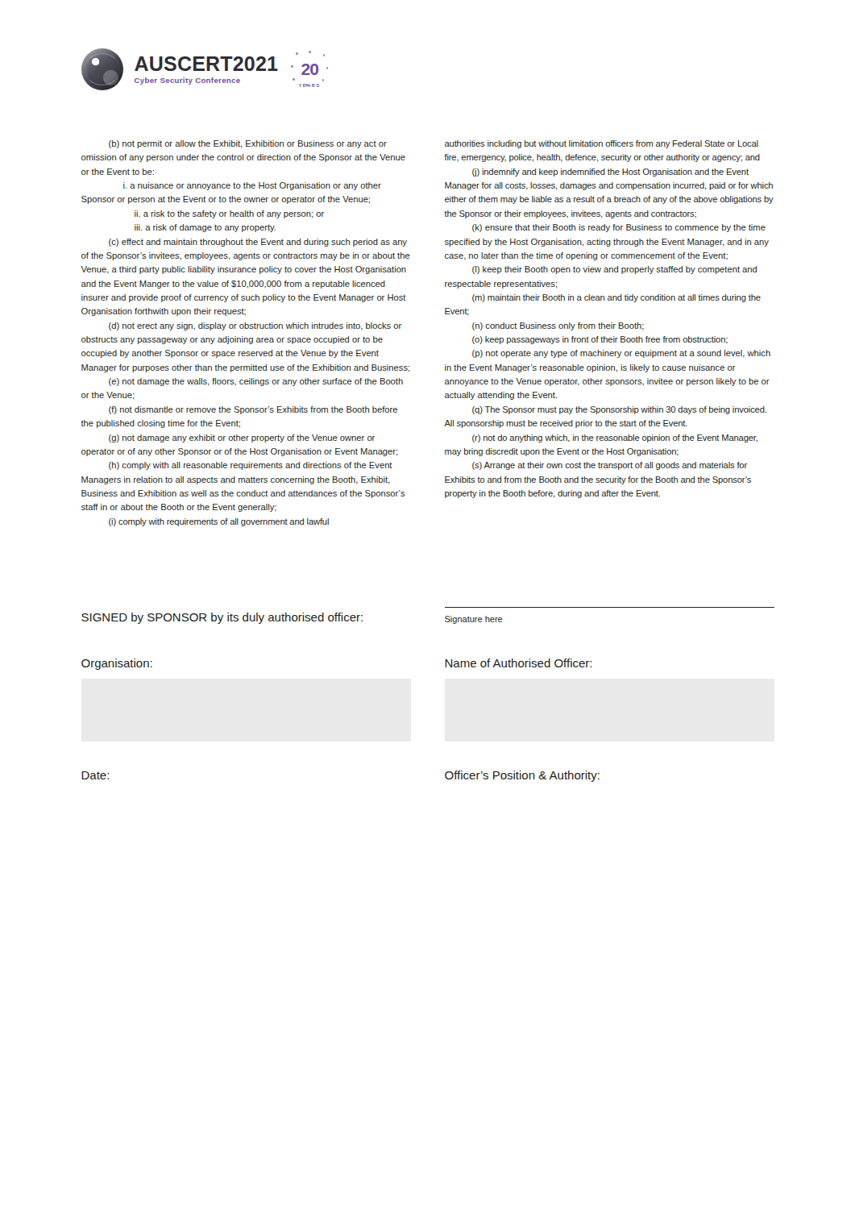AUSCERT2021
Cyber Security Conference
20
YEARS
(b) not permit or allow the Exhibit, Exhibition or Business or any act or omission of any person under the control or direction of the Sponsor at the Venue or the Event to be:
i. a nuisance or annoyance to the Host Organisation or any other Sponsor or person at the Event or to the owner or operator of the Venue;
ii. a risk to the safety or health of any person; or
iii. a risk of damage to any property.
(c) effect and maintain throughout the Event and during such period as any of the Sponsor’s invitees, employees, agents or contractors may be in or about the Venue, a third party public liability insurance policy to cover the Host Organisation and the Event Manger to the value of $10,000,000 from a reputable licenced insurer and provide proof of currency of such policy to the Event Manager or Host Organisation forthwith upon their request;
(d) not erect any sign, display or obstruction which intrudes into, blocks or obstructs any passageway or any adjoining area or space occupied or to be occupied by another Sponsor or space reserved at the Venue by the Event Manager for purposes other than the permitted use of the Exhibition and Business;
(e) not damage the walls, floors, ceilings or any other surface of the Booth or the Venue;
(f) not dismantle or remove the Sponsor’s Exhibits from the Booth before the published closing time for the Event;
(g) not damage any exhibit or other property of the Venue owner or operator or of any other Sponsor or of the Host Organisation or Event Manager;
(h) comply with all reasonable requirements and directions of the Event Managers in relation to all aspects and matters concerning the Booth, Exhibit, Business and Exhibition as well as the conduct and attendances of the Sponsor’s staff in or about the Booth or the Event generally;
(i) comply with requirements of all government and lawful
authorities including but without limitation officers from any Federal State or Local fire, emergency, police, health, defence, security or other authority or agency; and
(j) indemnify and keep indemnified the Host Organisation and the Event Manager for all costs, losses, damages and compensation incurred, paid or for which either of them may be liable as a result of a breach of any of the above obligations by the Sponsor or their employees, invitees, agents and contractors;
(k) ensure that their Booth is ready for Business to commence by the time specified by the Host Organisation, acting through the Event Manager, and in any case, no later than the time of opening or commencement of the Event;
(l) keep their Booth open to view and properly staffed by competent and respectable representatives;
(m) maintain their Booth in a clean and tidy condition at all times during the Event;
(n) conduct Business only from their Booth;
(o) keep passageways in front of their Booth free from obstruction;
(p) not operate any type of machinery or equipment at a sound level, which in the Event Manager’s reasonable opinion, is likely to cause nuisance or annoyance to the Venue operator, other sponsors, invitee or person likely to be or actually attending the Event.
(q) The Sponsor must pay the Sponsorship within 30 days of being invoiced. All sponsorship must be received prior to the start of the Event.
(r) not do anything which, in the reasonable opinion of the Event Manager, may bring discredit upon the Event or the Host Organisation;
(s) Arrange at their own cost the transport of all goods and materials for Exhibits to and from the Booth and the security for the Booth and the Sponsor’s property in the Booth before, during and after the Event.
SIGNED by SPONSOR by its duly authorised officer:
Signature here
Organisation:
Name of Authorised Officer:
Date:
Officer’s Position & Authority: